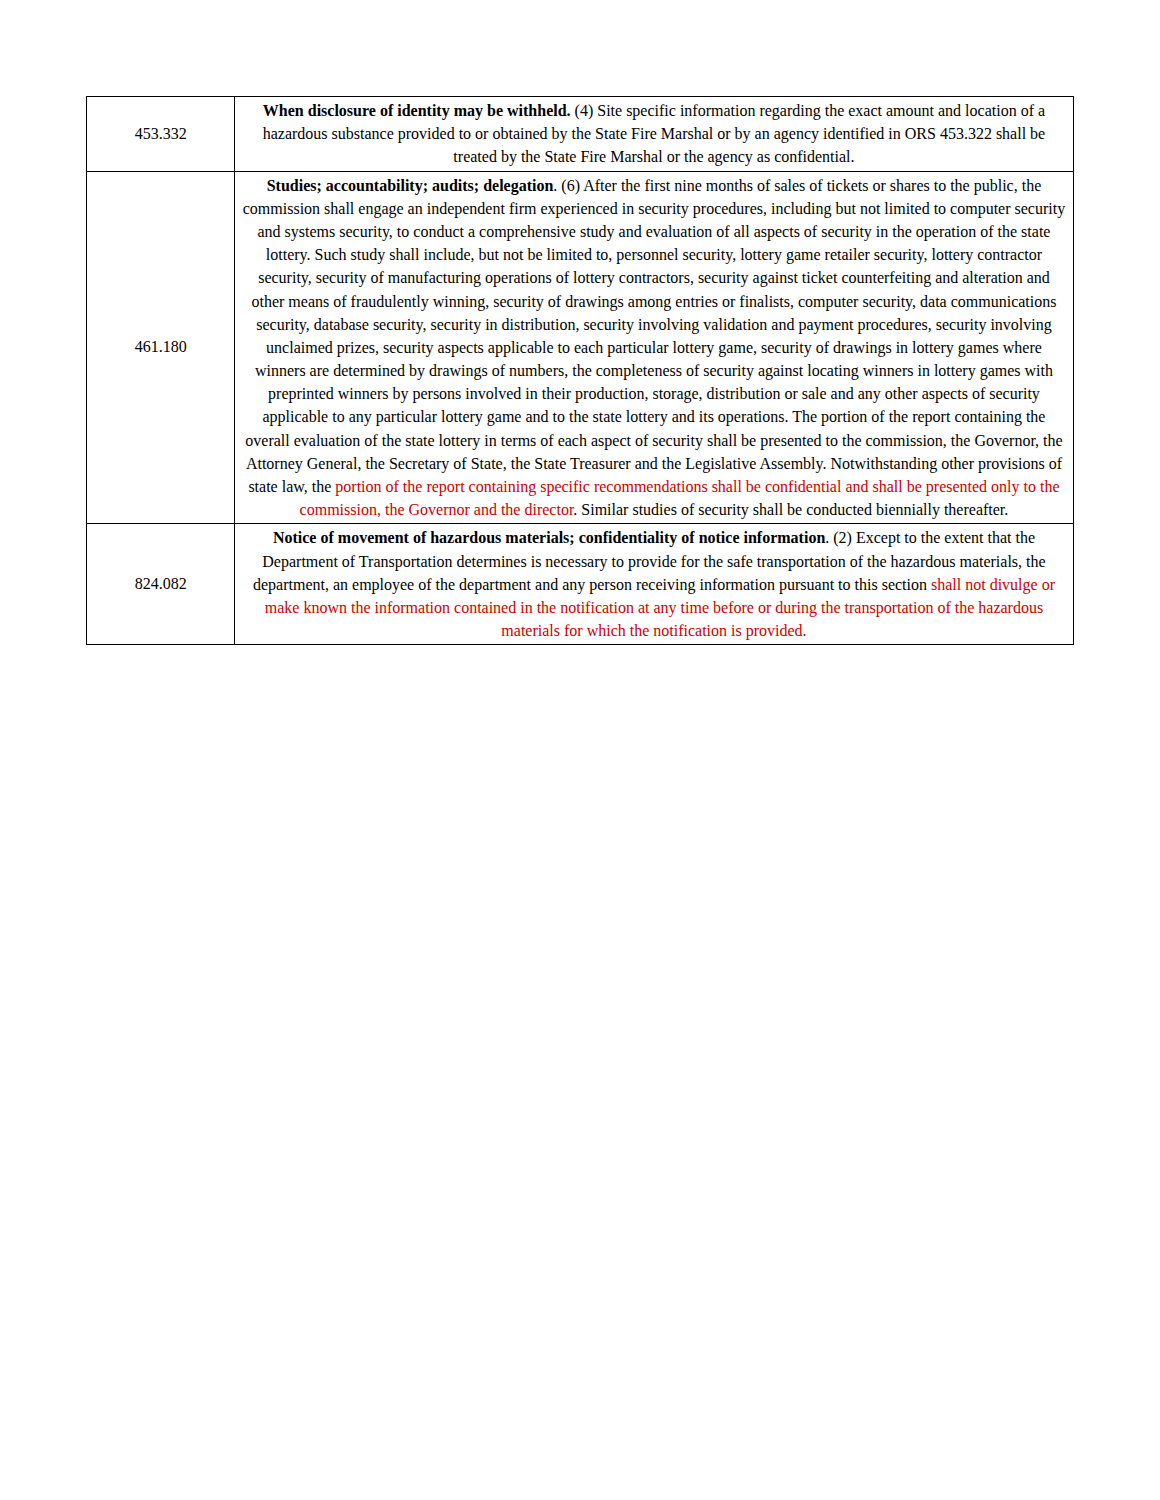| 453.332 | When disclosure of identity may be withheld. (4) Site specific information regarding the exact amount and location of a hazardous substance provided to or obtained by the State Fire Marshal or by an agency identified in ORS 453.322 shall be treated by the State Fire Marshal or the agency as confidential. |
| 461.180 | Studies; accountability; audits; delegation . (6) After the first nine months of sales of tickets or shares to the public, the commission shall engage an independent firm experienced in security procedures, including but not limited to computer security and systems security, to conduct a comprehensive study and evaluation of all aspects of security in the operation of the state lottery. Such study shall include, but not be limited to, personnel security, lottery game retailer security, lottery contractor security, security of manufacturing operations of lottery contractors, security against ticket counterfeiting and alteration and other means of fraudulently winning, security of drawings among entries or finalists, computer security, data communications security, database security, security in distribution, security involving validation and payment procedures, security involving unclaimed prizes, security aspects applicable to each particular lottery game, security of drawings in lottery games where winners are determined by drawings of numbers, the completeness of security against locating winners in lottery games with preprinted winners by persons involved in their production, storage, distribution or sale and any other aspects of security applicable to any particular lottery game and to the state lottery and its operations. The portion of the report containing the overall evaluation of the state lottery in terms of each aspect of security shall be presented to the commission, the Governor, the Attorney General, the Secretary of State, the State Treasurer and the Legislative Assembly. Notwithstanding other provisions of state law, the portion of the report containing specific recommendations shall be confidential and shall be presented only to the commission, the Governor and the director . Similar studies of security shall be conducted biennially thereafter. |
| 824.082 | Notice of movement of hazardous materials; confidentiality of notice information . (2) Except to the extent that the Department of Transportation determines is necessary to provide for the safe transportation of the hazardous materials, the department, an employee of the department and any person receiving information pursuant to this section shall not divulge or make known the information contained in the notification at any time before or during the transportation of the hazardous materials for which the notification is provided. |